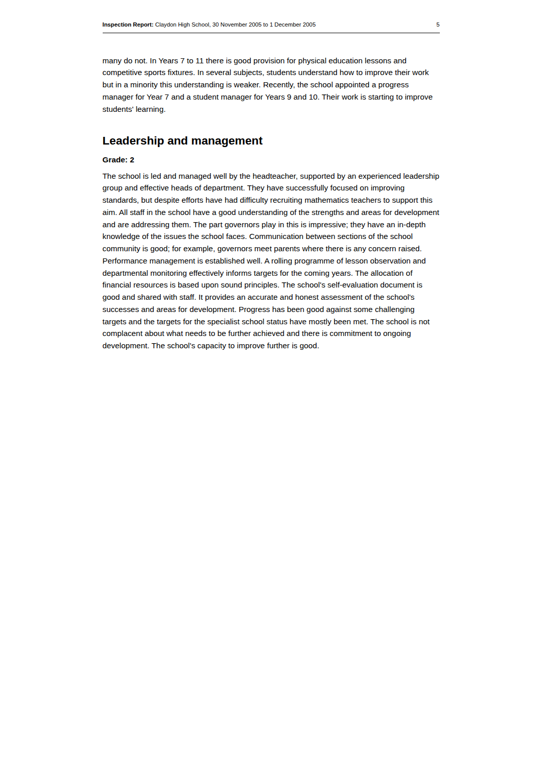Inspection Report: Claydon High School, 30 November 2005 to 1 December 2005
5
many do not. In Years 7 to 11 there is good provision for physical education lessons and competitive sports fixtures. In several subjects, students understand how to improve their work but in a minority this understanding is weaker. Recently, the school appointed a progress manager for Year 7 and a student manager for Years 9 and 10. Their work is starting to improve students' learning.
Leadership and management
Grade: 2
The school is led and managed well by the headteacher, supported by an experienced leadership group and effective heads of department. They have successfully focused on improving standards, but despite efforts have had difficulty recruiting mathematics teachers to support this aim. All staff in the school have a good understanding of the strengths and areas for development and are addressing them. The part governors play in this is impressive; they have an in-depth knowledge of the issues the school faces. Communication between sections of the school community is good; for example, governors meet parents where there is any concern raised. Performance management is established well. A rolling programme of lesson observation and departmental monitoring effectively informs targets for the coming years. The allocation of financial resources is based upon sound principles. The school's self-evaluation document is good and shared with staff. It provides an accurate and honest assessment of the school's successes and areas for development. Progress has been good against some challenging targets and the targets for the specialist school status have mostly been met. The school is not complacent about what needs to be further achieved and there is commitment to ongoing development. The school's capacity to improve further is good.